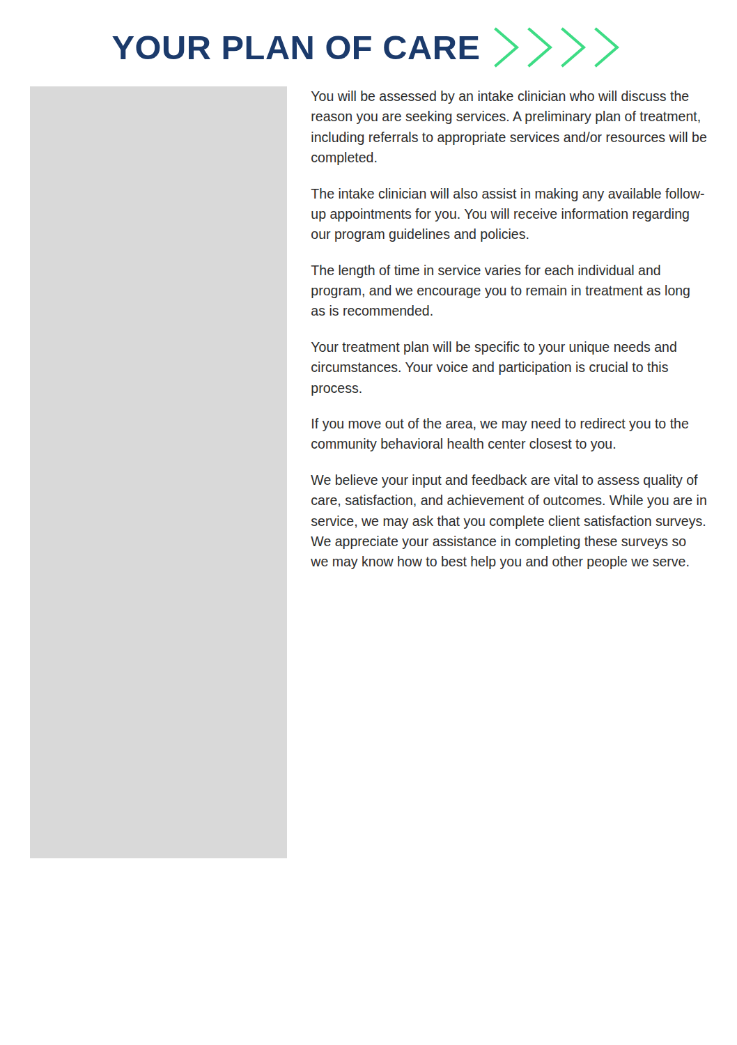Your Plan of Care
You will be assessed by an intake clinician who will discuss the reason you are seeking services. A preliminary plan of treatment, including referrals to appropriate services and/or resources will be completed.
The intake clinician will also assist in making any available follow-up appointments for you. You will receive information regarding our program guidelines and policies.
The length of time in service varies for each individual and program, and we encourage you to remain in treatment as long as is recommended.
Your treatment plan will be specific to your unique needs and circumstances. Your voice and participation is crucial to this process.
If you move out of the area, we may need to redirect you to the community behavioral health center closest to you.
We believe your input and feedback are vital to assess quality of care, satisfaction, and achievement of outcomes. While you are in service, we may ask that you complete client satisfaction surveys. We appreciate your assistance in completing these surveys so we may know how to best help you and other people we serve.